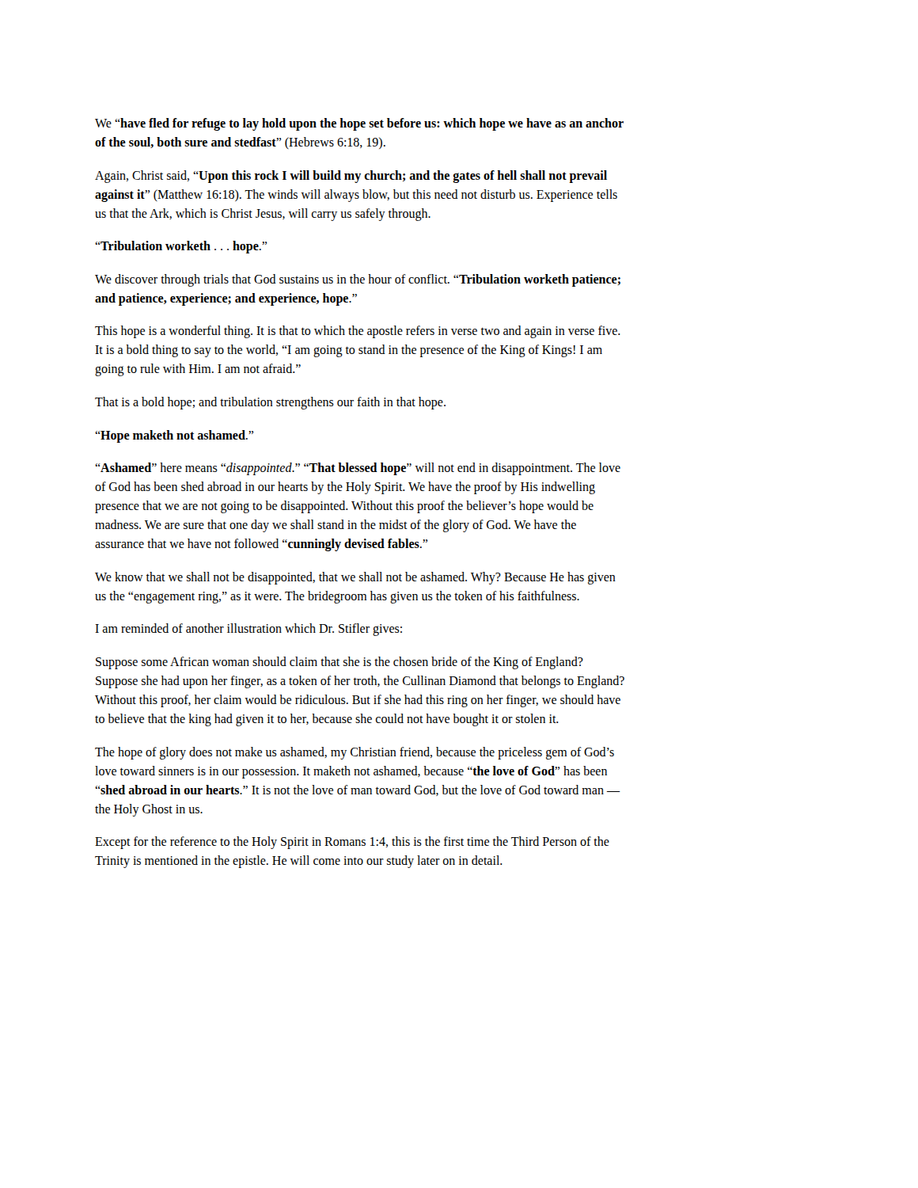We “have fled for refuge to lay hold upon the hope set before us: which hope we have as an anchor of the soul, both sure and stedfast” (Hebrews 6:18, 19).
Again, Christ said, “Upon this rock I will build my church; and the gates of hell shall not prevail against it” (Matthew 16:18). The winds will always blow, but this need not disturb us. Experience tells us that the Ark, which is Christ Jesus, will carry us safely through.
“Tribulation worketh . . . hope.”
We discover through trials that God sustains us in the hour of conflict. “Tribulation worketh patience; and patience, experience; and experience, hope.”
This hope is a wonderful thing. It is that to which the apostle refers in verse two and again in verse five. It is a bold thing to say to the world, “I am going to stand in the presence of the King of Kings! I am going to rule with Him. I am not afraid.”
That is a bold hope; and tribulation strengthens our faith in that hope.
“Hope maketh not ashamed.”
“Ashamed” here means “disappointed.” “That blessed hope” will not end in disappointment. The love of God has been shed abroad in our hearts by the Holy Spirit. We have the proof by His indwelling presence that we are not going to be disappointed. Without this proof the believer’s hope would be madness. We are sure that one day we shall stand in the midst of the glory of God. We have the assurance that we have not followed “cunningly devised fables.”
We know that we shall not be disappointed, that we shall not be ashamed. Why? Because He has given us the “engagement ring,” as it were. The bridegroom has given us the token of his faithfulness.
I am reminded of another illustration which Dr. Stifler gives:
Suppose some African woman should claim that she is the chosen bride of the King of England? Suppose she had upon her finger, as a token of her troth, the Cullinan Diamond that belongs to England? Without this proof, her claim would be ridiculous. But if she had this ring on her finger, we should have to believe that the king had given it to her, because she could not have bought it or stolen it.
The hope of glory does not make us ashamed, my Christian friend, because the priceless gem of God’s love toward sinners is in our possession. It maketh not ashamed, because “the love of God” has been “shed abroad in our hearts.” It is not the love of man toward God, but the love of God toward man — the Holy Ghost in us.
Except for the reference to the Holy Spirit in Romans 1:4, this is the first time the Third Person of the Trinity is mentioned in the epistle. He will come into our study later on in detail.